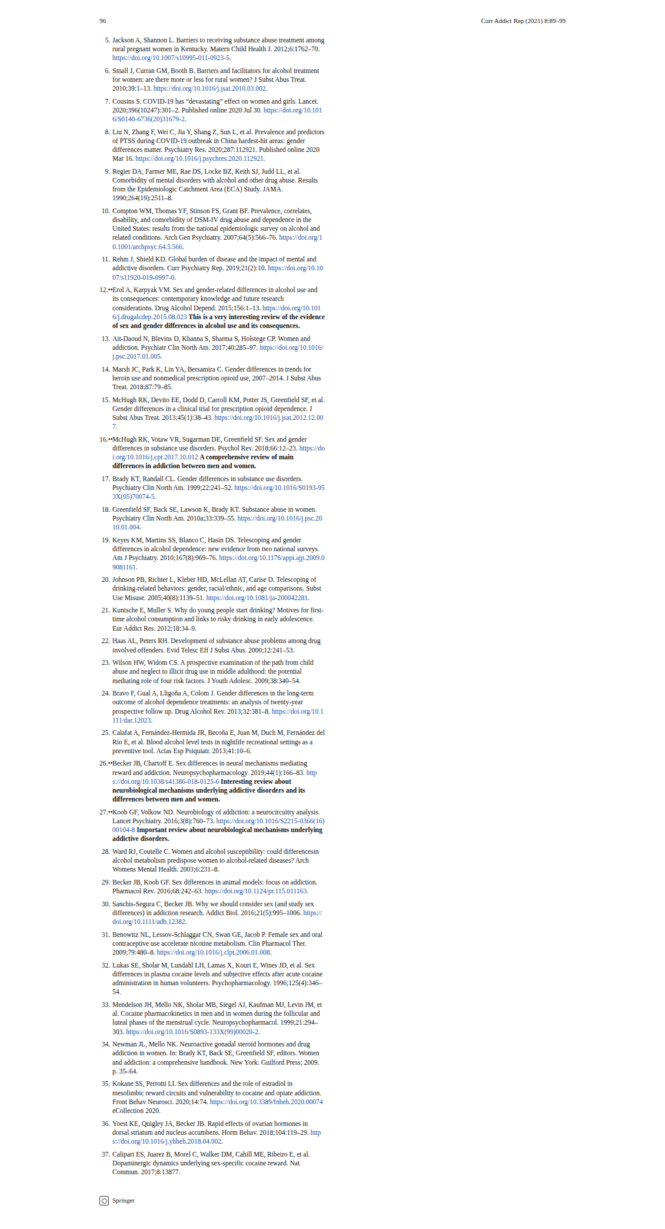96 Curr Addict Rep (2021) 8:89–99
5. Jackson A, Shannon L. Barriers to receiving substance abuse treatment among rural pregnant women in Kentucky. Matern Child Health J. 2012;6:1762–70. https://doi.org/10.1007/s10995-011-0923-5.
6. Small J, Curran GM, Booth B. Barriers and facilitators for alcohol treatment for women: are there more or less for rural women? J Subst Abus Treat. 2010;39:1–13. https://doi.org/10.1016/j.jsat.2010.03.002.
7. Cousins S. COVID-19 has “devastating” effect on women and girls. Lancet. 2020;396(10247):301–2. Published online 2020 Jul 30. https://doi.org/10.1016/S0140-6736(20)31679-2.
8. Liu N, Zhang F, Wei C, Jia Y, Shang Z, Sun L, et al. Prevalence and predictors of PTSS during COVID-19 outbreak in China hardest-hit areas: gender differences matter. Psychiatry Res. 2020;287:112921. Published online 2020 Mar 16. https://doi.org/10.1016/j.psychres.2020.112921.
9. Regier DA, Farmer ME, Rae DS, Locke BZ, Keith SJ, Judd LL, et al. Comorbidity of mental disorders with alcohol and other drug abuse. Results from the Epidemiologic Catchment Area (ECA) Study. JAMA. 1990;264(19):2511–8.
10. Compton WM, Thomas YF, Stinson FS, Grant BF. Prevalence, correlates, disability, and comorbidity of DSM-IV drug abuse and dependence in the United States: results from the national epidemiologic survey on alcohol and related conditions. Arch Gen Psychiatry. 2007;64(5):566–76. https://doi.org/10.1001/archpsyc.64.5.566.
11. Rehm J, Shield KD. Global burden of disease and the impact of mental and addictive disorders. Curr Psychiatry Rep. 2019;21(2):10. https://doi.org/10.1007/s11920-019-0997-0.
12.••Erol A, Karpyak VM. Sex and gender-related differences in alcohol use and its consequences: contemporary knowledge and future research considerations. Drug Alcohol Depend. 2015;156:1–13. https://doi.org/10.1016/j.drugalcdep.2015.08.023 This is a very interesting review of the evidence of sex and gender differences in alcohol use and its consequences.
13. Ait-Daoud N, Blevins D, Khanna S, Sharma S, Holstege CP. Women and addiction. Psychiatr Clin North Am. 2017;40:285–97. https://doi.org/10.1016/j.psc.2017.01.005.
14. Marsh JC, Park K, Lin YA, Bersamira C. Gender differences in trends for heroin use and nonmedical prescription opioid use, 2007–2014. J Subst Abus Treat. 2018;87:79–85.
15. McHugh RK, Devito EE, Dodd D, Carroll KM, Potter JS, Greenfield SF, et al. Gender differences in a clinical trial for prescription opioid dependence. J Subst Abus Treat. 2013;45(1):38–43. https://doi.org/10.1016/j.jsat.2012.12.007.
16.••McHugh RK, Votaw VR, Sugarman DE, Greenfield SF. Sex and gender differences in substance use disorders. Psychol Rev. 2018;66:12–23. https://doi.org/10.1016/j.cpr.2017.10.012 A comprehensive review of main differences in addiction between men and women.
17. Brady KT, Randall CL. Gender differences in substance use disorders. Psychiatry Clin North Am. 1999;22:241–52. https://doi.org/10.1016/S0193-953X(05)70074-5.
18. Greenfield SF, Back SE, Lawson K, Brady KT. Substance abuse in women. Psychiatry Clin North Am. 2010a;33:339–55. https://doi.org/10.1016/j.psc.2010.01.004.
19. Keyes KM, Martins SS, Blanco C, Hasin DS. Telescoping and gender differences in alcohol dependence: new evidence from two national surveys. Am J Psychiatry. 2010;167(8):969–76. https://doi.org/10.1176/appi.ajp.2009.09081161.
20. Johnson PB, Richter L, Kleber HD, McLellan AT, Carise D. Telescoping of drinking-related behaviors: gender, racial/ethnic, and age comparisons. Subst Use Misuse. 2005;40(8):1139–51. https://doi.org/10.1081/ja-200042281.
21. Kuntsche E, Muller S. Why do young people start drinking? Motives for first-time alcohol consumption and links to risky drinking in early adolescence. Eur Addict Res. 2012;18:34–9.
22. Haas AL, Peters RH. Development of substance abuse problems among drug involved offenders. Evid Telesc Eff J Subst Abus. 2000;12:241–53.
23. Wilson HW, Widom CS. A prospective examination of the path from child abuse and neglect to illicit drug use in middle adulthood: the potential mediating role of four risk factors. J Youth Adolesc. 2009;38:340–54.
24. Bravo F, Gual A, Lligoña A, Colom J. Gender differences in the long-term outcome of alcohol dependence treatments: an analysis of twenty-year prospective follow up. Drug Alcohol Rev. 2013;32:381–8. https://doi.org/10.1111/dar.12023.
25. Calafat A, Fernández-Hermida JR, Becoña E, Juan M, Duch M, Fernández del Rio E, et al. Blood alcohol level tests in nightlife recreational settings as a preventive tool. Actas Esp Psiquiatr. 2013;41:10–6.
26.••Becker JB, Chartoff E. Sex differences in neural mechanisms mediating reward and addiction. Neuropsychopharmacology. 2019;44(1):166–83. https://doi.org/10.1038/s41386-018-0125-6 Interesting review about neurobiological mechanisms underlying addictive disorders and its differences between men and women.
27.••Koob GF, Volkow ND. Neurobiology of addiction: a neurocircuitry analysis. Lancet Psychiatry. 2016;3(8):760–73. https://doi.org/10.1016/S2215-0366(16)00104-8 Important review about neurobiological mechanisms underlying addictive disorders.
28. Ward RJ, Coutelle C. Women and alcohol susceptibility: could differencesin alcohol metabolism predispose women to alcohol-related diseases? Arch Womens Mental Health. 2003;6:231–8.
29. Becker JB, Koob GF. Sex differences in animal models: focus on addiction. Pharmacol Rev. 2016;68:242–63. https://doi.org/10.1124/pr.115.011163.
30. Sanchis-Segura C, Becker JB. Why we should consider sex (and study sex differences) in addiction research. Addict Biol. 2016;21(5):995–1006. https://doi.org/10.1111/adb.12382.
31. Benowitz NL, Lessov-Schlaggar CN, Swan GE, Jacob P. Female sex and oral contraceptive use accelerate nicotine metabolism. Clin Pharmacol Ther. 2009;79:480–8. https://doi.org/10.1016/j.clpt.2006.01.008.
32. Lukas SE, Sholar M, Lundahl LH, Lamas X, Kouri E, Wines JD, et al. Sex differences in plasma cocaine levels and subjective effects after acute cocaine administration in human volunteers. Psychopharmacology. 1996;125(4):346–54.
33. Mendelson JH, Mello NK, Sholar MB, Siegel AJ, Kaufman MJ, Levin JM, et al. Cocaine pharmacokinetics in men and in women during the follicular and luteal phases of the menstrual cycle. Neuropsychopharmacol. 1999;21:294–303. https://doi.org/10.1016/S0893-133X(99)00020-2.
34. Newman JL, Mello NK. Neuroactive gonadal steroid hormones and drug addiction in women. In: Brady KT, Back SE, Greenfield SF, editors. Women and addiction: a comprehensive handbook. New York: Guilford Press; 2009. p. 35–64.
35. Kokane SS, Perrotti LI. Sex differences and the role of estradiol in mesolimbic reward circuits and vulnerability to cocaine and opiate addiction. Front Behav Neurosci. 2020;14:74. https://doi.org/10.3389/fnbeh.2020.00074 eCollection 2020.
36. Yoest KE, Quigley JA, Becker JB. Rapid effects of ovarian hormones in dorsal striatum and nucleus accumbens. Horm Behav. 2018;104:119–29. https://doi.org/10.1016/j.yhbeh.2018.04.002.
37. Calipari ES, Juarez B, Morel C, Walker DM, Cahill ME, Ribeiro E, et al. Dopaminergic dynamics underlying sex-specific cocaine reward. Nat Commun. 2017;8:13877.
Springer